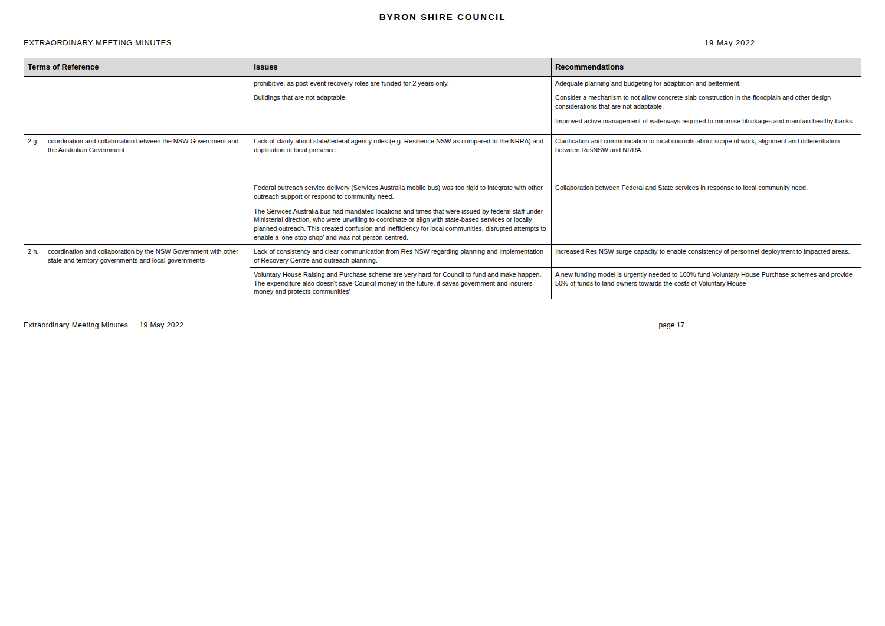BYRON SHIRE COUNCIL
EXTRAORDINARY MEETING MINUTES
19 May 2022
| Terms of Reference | Issues | Recommendations |
| --- | --- | --- |
| | prohibitive, as post-event recovery roles are funded for 2 years only. Buildings that are not adaptable | Adequate planning and budgeting for adaptation and betterment. Consider a mechanism to not allow concrete slab construction in the floodplain and other design considerations that are not adaptable. Improved active management of waterways required to minimise blockages and maintain healthy banks |
| 2 g. coordination and collaboration between the NSW Government and the Australian Government | Lack of clarity about state/federal agency roles (e.g. Resilience NSW as compared to the NRRA) and duplication of local presence. | Clarification and communication to local councils about scope of work, alignment and differentiation between ResNSW and NRRA. |
| Federal outreach service delivery (Services Australia mobile bus) was too rigid to integrate with other outreach support or respond to community need. The Services Australia bus had mandated locations and times that were issued by federal staff under Ministerial direction, who were unwilling to coordinate or align with state-based services or locally planned outreach. This created confusion and inefficiency for local communities, disrupted attempts to enable a 'one-stop shop' and was not person-centred. | Collaboration between Federal and State services in response to local community need. |
| 2 h. coordination and collaboration by the NSW Government with other state and territory governments and local governments | Lack of consistency and clear communication from Res NSW regarding planning and implementation of Recovery Centre and outreach planning. | Increased Res NSW surge capacity to enable consistency of personnel deployment to impacted areas. |
| Voluntary House Raising and Purchase scheme are very hard for Council to fund and make happen. The expenditure also doesn't save Council money in the future, it saves government and insurers money and protects communities' | A new funding model is urgently needed to 100% fund Voluntary House Purchase schemes and provide 50% of funds to land owners towards the costs of Voluntary House |
Extraordinary Meeting Minutes 19 May 2022
page 17